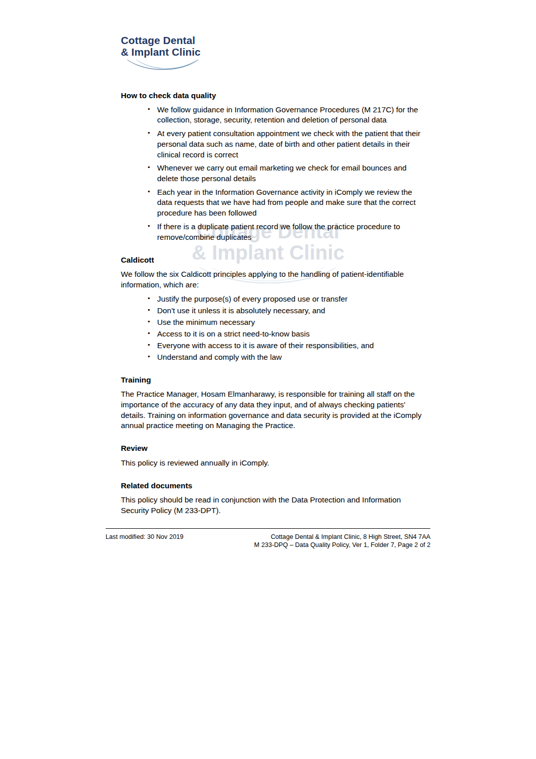Cottage Dental
& Implant Clinic
Cottage Dental
& Implant Clinic
How to check data quality
We follow guidance in Information Governance Procedures (M 217C) for the collection, storage, security, retention and deletion of personal data
At every patient consultation appointment we check with the patient that their personal data such as name, date of birth and other patient details in their clinical record is correct
Whenever we carry out email marketing we check for email bounces and delete those personal details
Each year in the Information Governance activity in iComply we review the data requests that we have had from people and make sure that the correct procedure has been followed
If there is a duplicate patient record we follow the practice procedure to remove/combine duplicates
Caldicott
We follow the six Caldicott principles applying to the handling of patient-identifiable information, which are:
Justify the purpose(s) of every proposed use or transfer
Don't use it unless it is absolutely necessary, and
Use the minimum necessary
Access to it is on a strict need-to-know basis
Everyone with access to it is aware of their responsibilities, and
Understand and comply with the law
Training
The Practice Manager, Hosam Elmanharawy, is responsible for training all staff on the importance of the accuracy of any data they input, and of always checking patients' details. Training on information governance and data security is provided at the iComply annual practice meeting on Managing the Practice.
Review
This policy is reviewed annually in iComply.
Related documents
This policy should be read in conjunction with the Data Protection and Information Security Policy (M 233-DPT).
Last modified: 30 Nov 2019
Cottage Dental & Implant Clinic, 8 High Street, SN4 7AA
M 233-DPQ – Data Quality Policy, Ver 1, Folder 7, Page 2 of 2